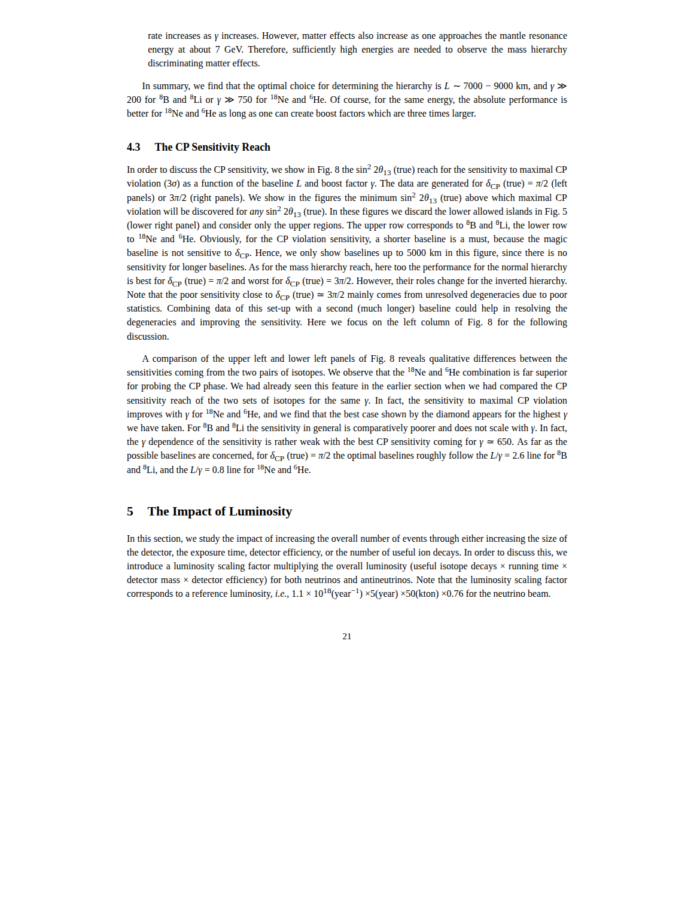rate increases as γ increases. However, matter effects also increase as one approaches the mantle resonance energy at about 7 GeV. Therefore, sufficiently high energies are needed to observe the mass hierarchy discriminating matter effects.
In summary, we find that the optimal choice for determining the hierarchy is L ∼ 7000 − 9000 km, and γ ≫ 200 for 8B and 8Li or γ ≫ 750 for 18Ne and 6He. Of course, for the same energy, the absolute performance is better for 18Ne and 6He as long as one can create boost factors which are three times larger.
4.3 The CP Sensitivity Reach
In order to discuss the CP sensitivity, we show in Fig. 8 the sin2 2θ13 (true) reach for the sensitivity to maximal CP violation (3σ) as a function of the baseline L and boost factor γ. The data are generated for δCP (true) = π/2 (left panels) or 3π/2 (right panels). We show in the figures the minimum sin2 2θ13 (true) above which maximal CP violation will be discovered for any sin2 2θ13 (true). In these figures we discard the lower allowed islands in Fig. 5 (lower right panel) and consider only the upper regions. The upper row corresponds to 8B and 8Li, the lower row to 18Ne and 6He. Obviously, for the CP violation sensitivity, a shorter baseline is a must, because the magic baseline is not sensitive to δCP. Hence, we only show baselines up to 5000 km in this figure, since there is no sensitivity for longer baselines. As for the mass hierarchy reach, here too the performance for the normal hierarchy is best for δCP (true) = π/2 and worst for δCP (true) = 3π/2. However, their roles change for the inverted hierarchy. Note that the poor sensitivity close to δCP (true) ≃ 3π/2 mainly comes from unresolved degeneracies due to poor statistics. Combining data of this set-up with a second (much longer) baseline could help in resolving the degeneracies and improving the sensitivity. Here we focus on the left column of Fig. 8 for the following discussion.
A comparison of the upper left and lower left panels of Fig. 8 reveals qualitative differences between the sensitivities coming from the two pairs of isotopes. We observe that the 18Ne and 6He combination is far superior for probing the CP phase. We had already seen this feature in the earlier section when we had compared the CP sensitivity reach of the two sets of isotopes for the same γ. In fact, the sensitivity to maximal CP violation improves with γ for 18Ne and 6He, and we find that the best case shown by the diamond appears for the highest γ we have taken. For 8B and 8Li the sensitivity in general is comparatively poorer and does not scale with γ. In fact, the γ dependence of the sensitivity is rather weak with the best CP sensitivity coming for γ ≃ 650. As far as the possible baselines are concerned, for δCP (true) = π/2 the optimal baselines roughly follow the L/γ = 2.6 line for 8B and 8Li, and the L/γ = 0.8 line for 18Ne and 6He.
5 The Impact of Luminosity
In this section, we study the impact of increasing the overall number of events through either increasing the size of the detector, the exposure time, detector efficiency, or the number of useful ion decays. In order to discuss this, we introduce a luminosity scaling factor multiplying the overall luminosity (useful isotope decays × running time × detector mass × detector efficiency) for both neutrinos and antineutrinos. Note that the luminosity scaling factor corresponds to a reference luminosity, i.e., 1.1 × 1018(year−1) ×5(year) ×50(kton) ×0.76 for the neutrino beam.
21